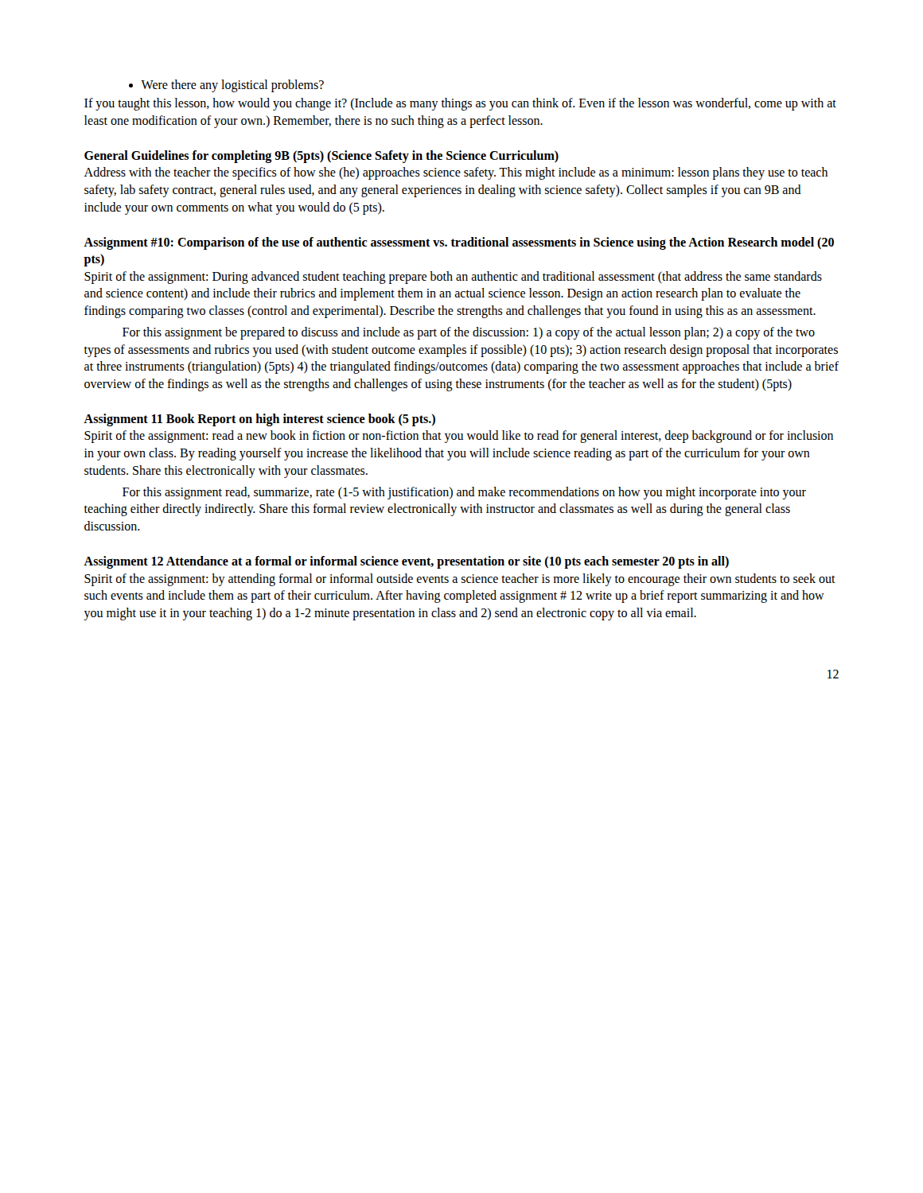Were there any logistical problems?
If you taught this lesson, how would you change it? (Include as many things as you can think of. Even if the lesson was wonderful, come up with at least one modification of your own.) Remember, there is no such thing as a perfect lesson.
General Guidelines for completing 9B (5pts) (Science Safety in the Science Curriculum)
Address with the teacher the specifics of how she (he) approaches science safety. This might include as a minimum: lesson plans they use to teach safety, lab safety contract, general rules used, and any general experiences in dealing with science safety). Collect samples if you can 9B and include your own comments on what you would do (5 pts).
Assignment #10: Comparison of the use of authentic assessment vs. traditional assessments in Science using the Action Research model (20 pts)
Spirit of the assignment: During advanced student teaching prepare both an authentic and traditional assessment (that address the same standards and science content) and include their rubrics and implement them in an actual science lesson. Design an action research plan to evaluate the findings comparing two classes (control and experimental). Describe the strengths and challenges that you found in using this as an assessment.
For this assignment be prepared to discuss and include as part of the discussion: 1) a copy of the actual lesson plan; 2) a copy of the two types of assessments and rubrics you used (with student outcome examples if possible) (10 pts); 3) action research design proposal that incorporates at three instruments (triangulation) (5pts) 4) the triangulated findings/outcomes (data) comparing the two assessment approaches that include a brief overview of the findings as well as the strengths and challenges of using these instruments (for the teacher as well as for the student) (5pts)
Assignment 11 Book Report on high interest science book (5 pts.)
Spirit of the assignment: read a new book in fiction or non-fiction that you would like to read for general interest, deep background or for inclusion in your own class. By reading yourself you increase the likelihood that you will include science reading as part of the curriculum for your own students. Share this electronically with your classmates.
For this assignment read, summarize, rate (1-5 with justification) and make recommendations on how you might incorporate into your teaching either directly indirectly. Share this formal review electronically with instructor and classmates as well as during the general class discussion.
Assignment 12 Attendance at a formal or informal science event, presentation or site (10 pts each semester 20 pts in all)
Spirit of the assignment: by attending formal or informal outside events a science teacher is more likely to encourage their own students to seek out such events and include them as part of their curriculum. After having completed assignment # 12 write up a brief report summarizing it and how you might use it in your teaching 1) do a 1-2 minute presentation in class and 2) send an electronic copy to all via email.
12